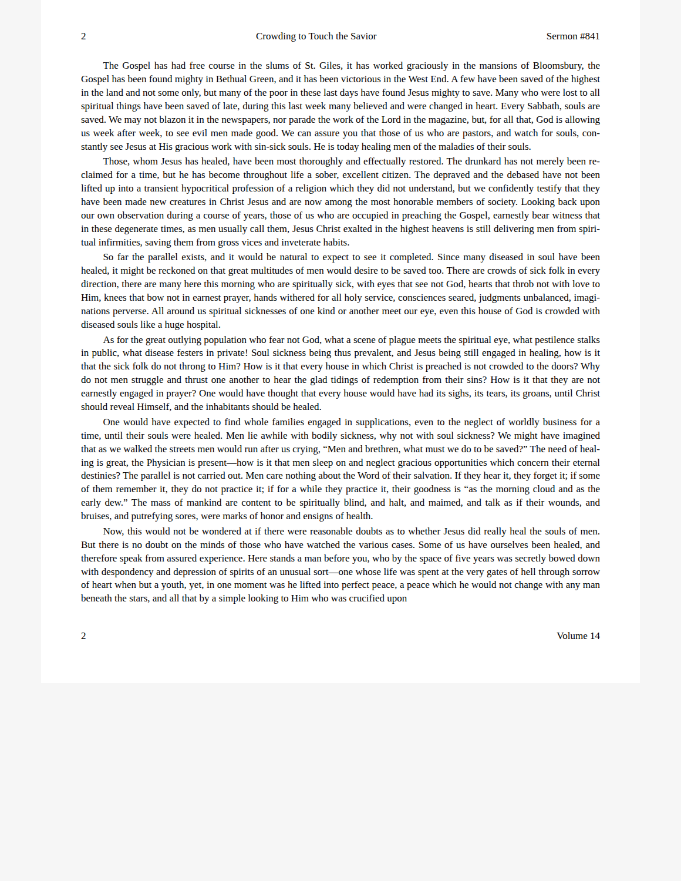2
Crowding to Touch the Savior
Sermon #841
The Gospel has had free course in the slums of St. Giles, it has worked graciously in the mansions of Bloomsbury, the Gospel has been found mighty in Bethual Green, and it has been victorious in the West End. A few have been saved of the highest in the land and not some only, but many of the poor in these last days have found Jesus mighty to save. Many who were lost to all spiritual things have been saved of late, during this last week many believed and were changed in heart. Every Sabbath, souls are saved. We may not blazon it in the newspapers, nor parade the work of the Lord in the magazine, but, for all that, God is allowing us week after week, to see evil men made good. We can assure you that those of us who are pastors, and watch for souls, constantly see Jesus at His gracious work with sin-sick souls. He is today healing men of the maladies of their souls.
Those, whom Jesus has healed, have been most thoroughly and effectually restored. The drunkard has not merely been reclaimed for a time, but he has become throughout life a sober, excellent citizen. The depraved and the debased have not been lifted up into a transient hypocritical profession of a religion which they did not understand, but we confidently testify that they have been made new creatures in Christ Jesus and are now among the most honorable members of society. Looking back upon our own observation during a course of years, those of us who are occupied in preaching the Gospel, earnestly bear witness that in these degenerate times, as men usually call them, Jesus Christ exalted in the highest heavens is still delivering men from spiritual infirmities, saving them from gross vices and inveterate habits.
So far the parallel exists, and it would be natural to expect to see it completed. Since many diseased in soul have been healed, it might be reckoned on that great multitudes of men would desire to be saved too. There are crowds of sick folk in every direction, there are many here this morning who are spiritually sick, with eyes that see not God, hearts that throb not with love to Him, knees that bow not in earnest prayer, hands withered for all holy service, consciences seared, judgments unbalanced, imaginations perverse. All around us spiritual sicknesses of one kind or another meet our eye, even this house of God is crowded with diseased souls like a huge hospital.
As for the great outlying population who fear not God, what a scene of plague meets the spiritual eye, what pestilence stalks in public, what disease festers in private! Soul sickness being thus prevalent, and Jesus being still engaged in healing, how is it that the sick folk do not throng to Him? How is it that every house in which Christ is preached is not crowded to the doors? Why do not men struggle and thrust one another to hear the glad tidings of redemption from their sins? How is it that they are not earnestly engaged in prayer? One would have thought that every house would have had its sighs, its tears, its groans, until Christ should reveal Himself, and the inhabitants should be healed.
One would have expected to find whole families engaged in supplications, even to the neglect of worldly business for a time, until their souls were healed. Men lie awhile with bodily sickness, why not with soul sickness? We might have imagined that as we walked the streets men would run after us crying, “Men and brethren, what must we do to be saved?” The need of healing is great, the Physician is present—how is it that men sleep on and neglect gracious opportunities which concern their eternal destinies? The parallel is not carried out. Men care nothing about the Word of their salvation. If they hear it, they forget it; if some of them remember it, they do not practice it; if for a while they practice it, their goodness is “as the morning cloud and as the early dew.” The mass of mankind are content to be spiritually blind, and halt, and maimed, and talk as if their wounds, and bruises, and putrefying sores, were marks of honor and ensigns of health.
Now, this would not be wondered at if there were reasonable doubts as to whether Jesus did really heal the souls of men. But there is no doubt on the minds of those who have watched the various cases. Some of us have ourselves been healed, and therefore speak from assured experience. Here stands a man before you, who by the space of five years was secretly bowed down with despondency and depression of spirits of an unusual sort—one whose life was spent at the very gates of hell through sorrow of heart when but a youth, yet, in one moment was he lifted into perfect peace, a peace which he would not change with any man beneath the stars, and all that by a simple looking to Him who was crucified upon
2
Volume 14